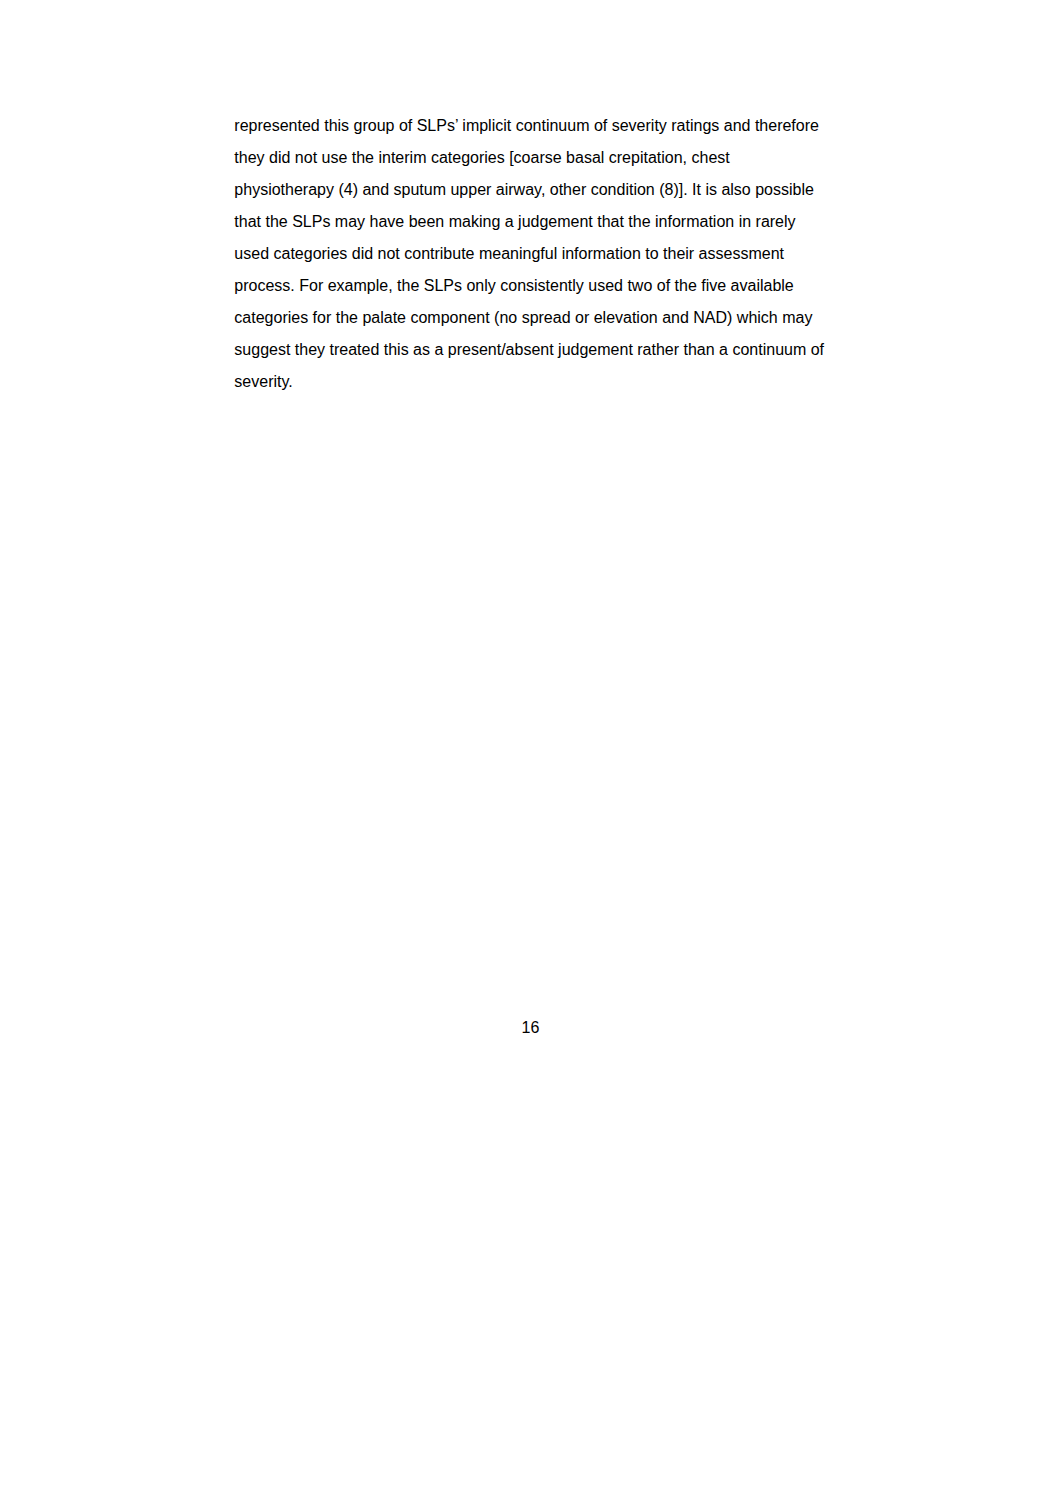represented this group of SLPs’ implicit continuum of severity ratings and therefore they did not use the interim categories [coarse basal crepitation, chest physiotherapy (4) and sputum upper airway, other condition (8)]. It is also possible that the SLPs may have been making a judgement that the information in rarely used categories did not contribute meaningful information to their assessment process. For example, the SLPs only consistently used two of the five available categories for the palate component (no spread or elevation and NAD) which may suggest they treated this as a present/absent judgement rather than a continuum of severity.
16